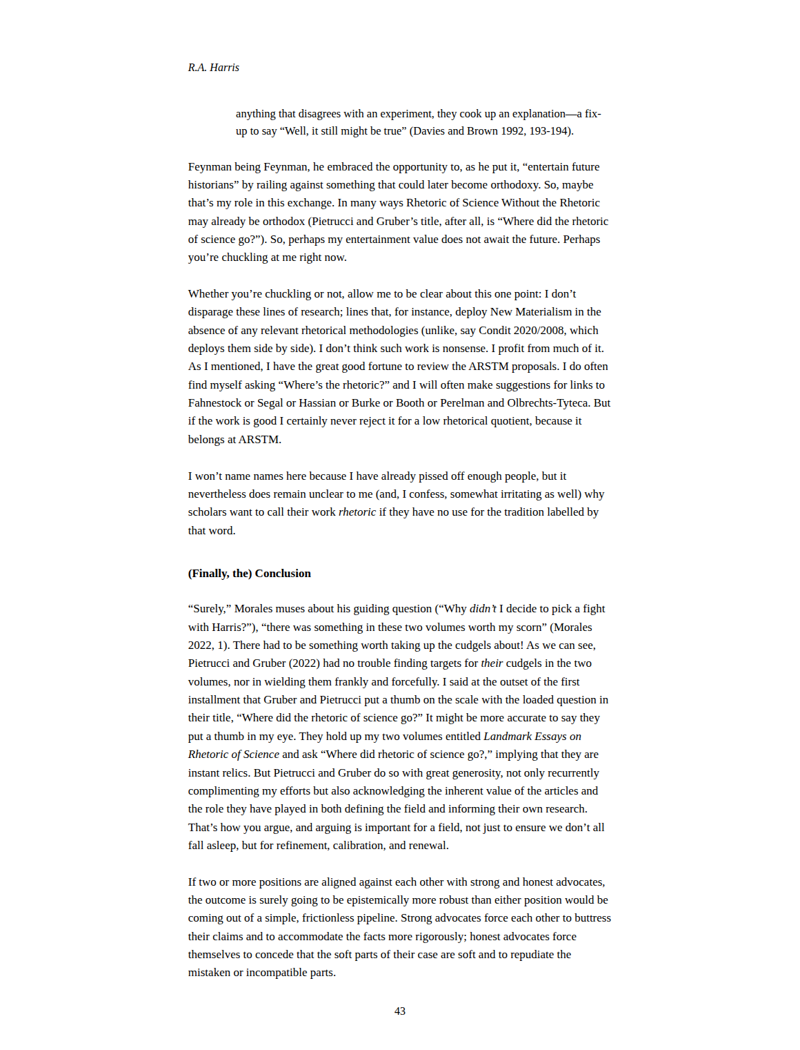R.A. Harris
anything that disagrees with an experiment, they cook up an explanation—a fix-up to say “Well, it still might be true” (Davies and Brown 1992, 193-194).
Feynman being Feynman, he embraced the opportunity to, as he put it, “entertain future historians” by railing against something that could later become orthodoxy. So, maybe that’s my role in this exchange. In many ways Rhetoric of Science Without the Rhetoric may already be orthodox (Pietrucci and Gruber’s title, after all, is “Where did the rhetoric of science go?”). So, perhaps my entertainment value does not await the future. Perhaps you’re chuckling at me right now.
Whether you’re chuckling or not, allow me to be clear about this one point: I don’t disparage these lines of research; lines that, for instance, deploy New Materialism in the absence of any relevant rhetorical methodologies (unlike, say Condit 2020/2008, which deploys them side by side). I don’t think such work is nonsense. I profit from much of it. As I mentioned, I have the great good fortune to review the ARSTM proposals. I do often find myself asking “Where’s the rhetoric?” and I will often make suggestions for links to Fahnestock or Segal or Hassian or Burke or Booth or Perelman and Olbrechts-Tyteca. But if the work is good I certainly never reject it for a low rhetorical quotient, because it belongs at ARSTM.
I won’t name names here because I have already pissed off enough people, but it nevertheless does remain unclear to me (and, I confess, somewhat irritating as well) why scholars want to call their work rhetoric if they have no use for the tradition labelled by that word.
(Finally, the) Conclusion
“Surely,” Morales muses about his guiding question (“Why didn’t I decide to pick a fight with Harris?”), “there was something in these two volumes worth my scorn” (Morales 2022, 1). There had to be something worth taking up the cudgels about! As we can see, Pietrucci and Gruber (2022) had no trouble finding targets for their cudgels in the two volumes, nor in wielding them frankly and forcefully. I said at the outset of the first installment that Gruber and Pietrucci put a thumb on the scale with the loaded question in their title, “Where did the rhetoric of science go?” It might be more accurate to say they put a thumb in my eye. They hold up my two volumes entitled Landmark Essays on Rhetoric of Science and ask “Where did rhetoric of science go?,” implying that they are instant relics. But Pietrucci and Gruber do so with great generosity, not only recurrently complimenting my efforts but also acknowledging the inherent value of the articles and the role they have played in both defining the field and informing their own research. That’s how you argue, and arguing is important for a field, not just to ensure we don’t all fall asleep, but for refinement, calibration, and renewal.
If two or more positions are aligned against each other with strong and honest advocates, the outcome is surely going to be epistemically more robust than either position would be coming out of a simple, frictionless pipeline. Strong advocates force each other to buttress their claims and to accommodate the facts more rigorously; honest advocates force themselves to concede that the soft parts of their case are soft and to repudiate the mistaken or incompatible parts.
43